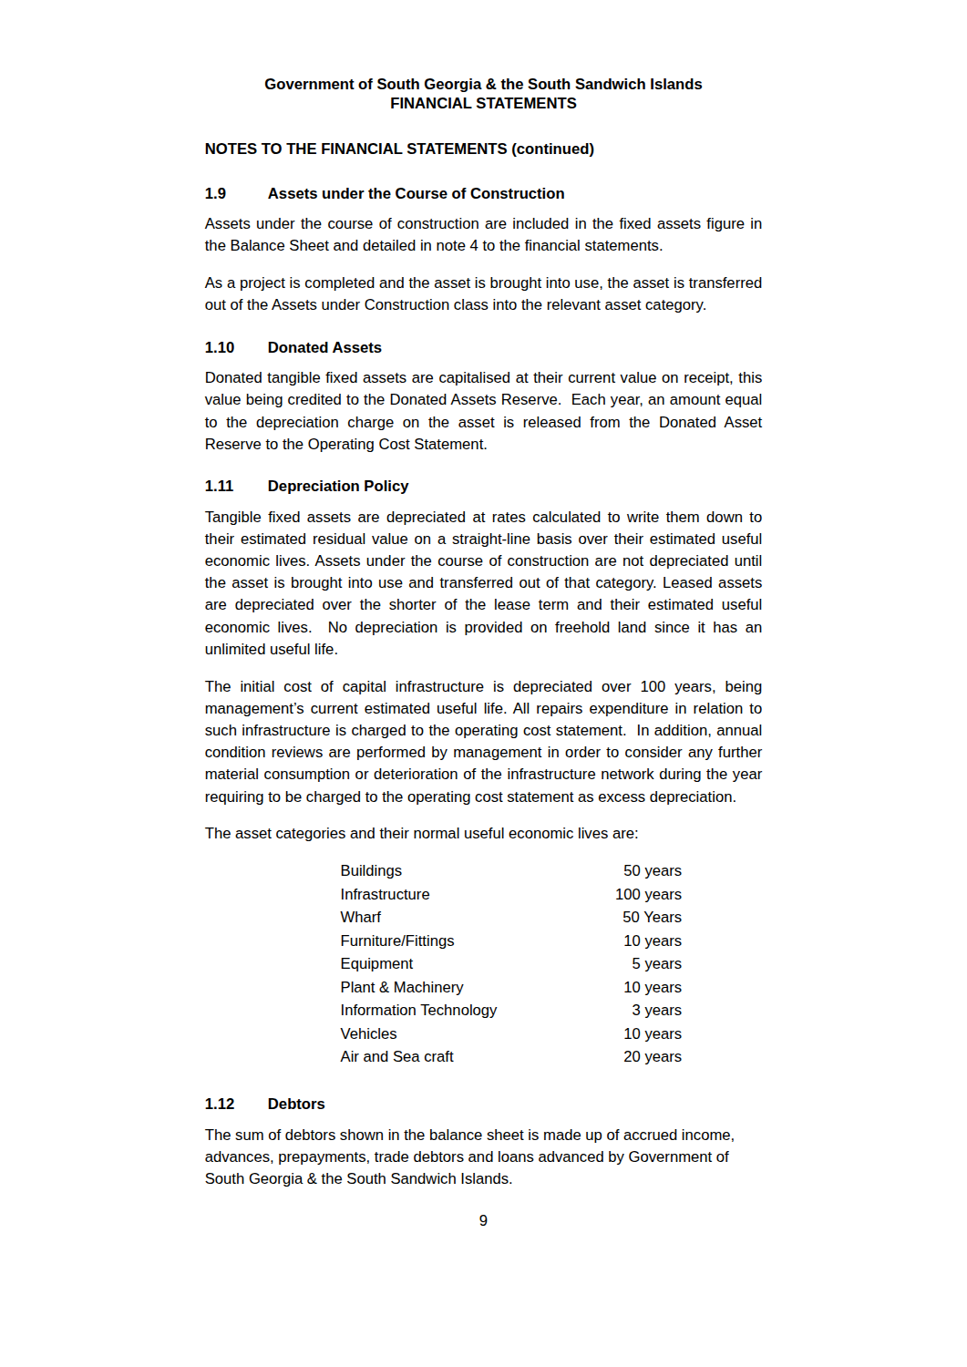Government of South Georgia & the South Sandwich Islands FINANCIAL STATEMENTS
NOTES TO THE FINANCIAL STATEMENTS (continued)
1.9 Assets under the Course of Construction
Assets under the course of construction are included in the fixed assets figure in the Balance Sheet and detailed in note 4 to the financial statements.
As a project is completed and the asset is brought into use, the asset is transferred out of the Assets under Construction class into the relevant asset category.
1.10 Donated Assets
Donated tangible fixed assets are capitalised at their current value on receipt, this value being credited to the Donated Assets Reserve. Each year, an amount equal to the depreciation charge on the asset is released from the Donated Asset Reserve to the Operating Cost Statement.
1.11 Depreciation Policy
Tangible fixed assets are depreciated at rates calculated to write them down to their estimated residual value on a straight-line basis over their estimated useful economic lives. Assets under the course of construction are not depreciated until the asset is brought into use and transferred out of that category. Leased assets are depreciated over the shorter of the lease term and their estimated useful economic lives. No depreciation is provided on freehold land since it has an unlimited useful life.
The initial cost of capital infrastructure is depreciated over 100 years, being management’s current estimated useful life. All repairs expenditure in relation to such infrastructure is charged to the operating cost statement. In addition, annual condition reviews are performed by management in order to consider any further material consumption or deterioration of the infrastructure network during the year requiring to be charged to the operating cost statement as excess depreciation.
The asset categories and their normal useful economic lives are:
| Buildings | 50 years |
| Infrastructure | 100 years |
| Wharf | 50 Years |
| Furniture/Fittings | 10 years |
| Equipment | 5 years |
| Plant & Machinery | 10 years |
| Information Technology | 3 years |
| Vehicles | 10 years |
| Air and Sea craft | 20 years |
1.12 Debtors
The sum of debtors shown in the balance sheet is made up of accrued income, advances, prepayments, trade debtors and loans advanced by Government of South Georgia & the South Sandwich Islands.
9